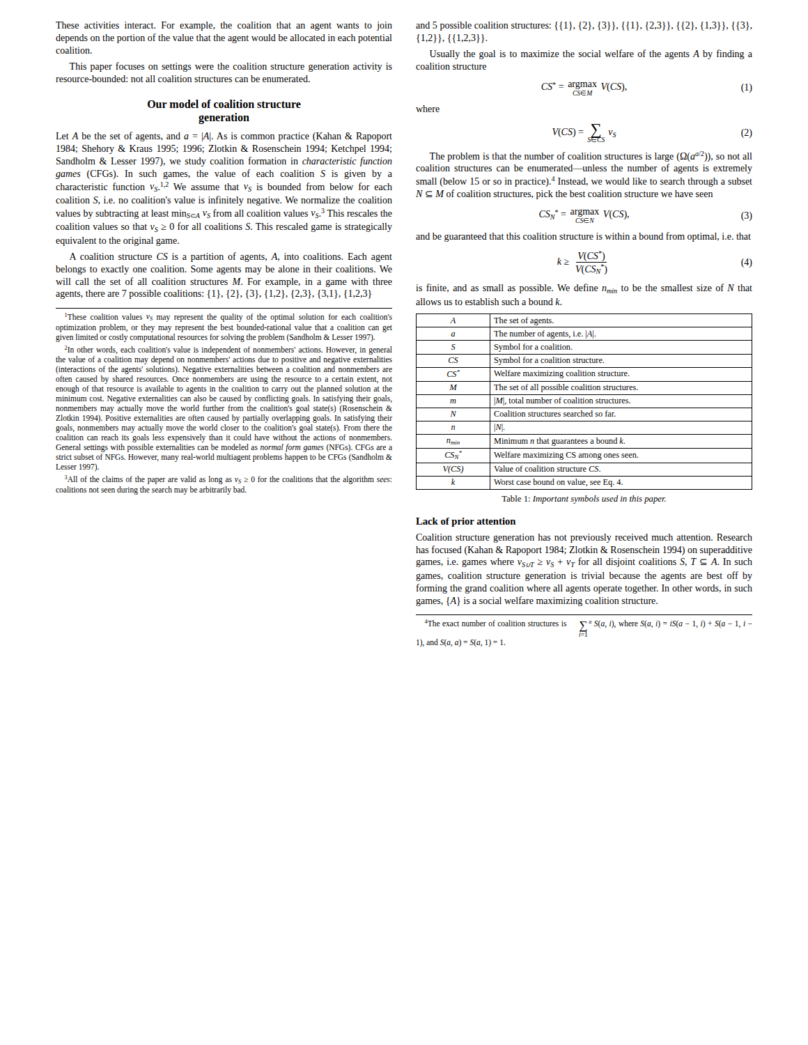These activities interact. For example, the coalition that an agent wants to join depends on the portion of the value that the agent would be allocated in each potential coalition.
This paper focuses on settings were the coalition structure generation activity is resource-bounded: not all coalition structures can be enumerated.
Our model of coalition structure
generation
Let A be the set of agents, and a = |A|. As is common practice (Kahan & Rapoport 1984; Shehory & Kraus 1995; 1996; Zlotkin & Rosenschein 1994; Ketchpel 1994; Sandholm & Lesser 1997), we study coalition formation in characteristic function games (CFGs). In such games, the value of each coalition S is given by a characteristic function vS.1,2 We assume that vS is bounded from below for each coalition S, i.e. no coalition's value is infinitely negative. We normalize the coalition values by subtracting at least minS⊂A vS from all coalition values vS.3 This rescales the coalition values so that vS ≥ 0 for all coalitions S. This rescaled game is strategically equivalent to the original game.
A coalition structure CS is a partition of agents, A, into coalitions. Each agent belongs to exactly one coalition. Some agents may be alone in their coalitions. We will call the set of all coalition structures M. For example, in a game with three agents, there are 7 possible coalitions: {1}, {2}, {3}, {1,2}, {2,3}, {3,1}, {1,2,3}
1These coalition values vS may represent the quality of the optimal solution for each coalition's optimization problem, or they may represent the best bounded-rational value that a coalition can get given limited or costly computational resources for solving the problem (Sandholm & Lesser 1997).
2In other words, each coalition's value is independent of nonmembers' actions. However, in general the value of a coalition may depend on nonmembers' actions due to positive and negative externalities (interactions of the agents' solutions). Negative externalities between a coalition and nonmembers are often caused by shared resources. Once nonmembers are using the resource to a certain extent, not enough of that resource is available to agents in the coalition to carry out the planned solution at the minimum cost. Negative externalities can also be caused by conflicting goals. In satisfying their goals, nonmembers may actually move the world further from the coalition's goal state(s) (Rosenschein & Zlotkin 1994). Positive externalities are often caused by partially overlapping goals. In satisfying their goals, nonmembers may actually move the world closer to the coalition's goal state(s). From there the coalition can reach its goals less expensively than it could have without the actions of nonmembers. General settings with possible externalities can be modeled as normal form games (NFGs). CFGs are a strict subset of NFGs. However, many real-world multiagent problems happen to be CFGs (Sandholm & Lesser 1997).
3All of the claims of the paper are valid as long as vS ≥ 0 for the coalitions that the algorithm sees: coalitions not seen during the search may be arbitrarily bad.
and 5 possible coalition structures: {{1}, {2}, {3}}, {{1}, {2,3}}, {{2}, {1,3}}, {{3}, {1,2}}, {{1,2,3}}.
Usually the goal is to maximize the social welfare of the agents A by finding a coalition structure
CS* = argmax CS∈M V(CS), (1)
where
V(CS) = ∑S∈CS vS (2)
The problem is that the number of coalition structures is large (Ω(aa/2)), so not all coalition structures can be enumerated—unless the number of agents is extremely small (below 15 or so in practice).4 Instead, we would like to search through a subset N ⊆ M of coalition structures, pick the best coalition structure we have seen
CSN* = argmax CS∈N V(CS), (3)
and be guaranteed that this coalition structure is within a bound from optimal, i.e. that
k ≥ V(CS*) V(CSN*) (4)
is finite, and as small as possible. We define nmin to be the smallest size of N that allows us to establish such a bound k.
| A | The set of agents. |
| a | The number of agents, i.e. / A /. |
| S | Symbol for a coalition. |
| CS | Symbol for a coalition structure. |
| CS * | Welfare maximizing coalition structure. |
| M | The set of all possible coalition structures. |
| m | / M /, total number of coalition structures. |
| N | Coalition structures searched so far. |
| n | / N /. |
| n min | Minimum n that guarantees a bound k . |
| CS N * | Welfare maximizing CS among ones seen. |
| V(CS) | Value of coalition structure CS . |
| k | Worst case bound on value, see Eq. 4. |
Table 1: Important symbols used in this paper.
Lack of prior attention
Coalition structure generation has not previously received much attention. Research has focused (Kahan & Rapoport 1984; Zlotkin & Rosenschein 1994) on superadditive games, i.e. games where vS∪T ≥ vS + vT for all disjoint coalitions S, T ⊆ A. In such games, coalition structure generation is trivial because the agents are best off by forming the grand coalition where all agents operate together. In other words, in such games, {A} is a social welfare maximizing coalition structure.
4The exact number of coalition structures is ∑i=1a S(a, i), where S(a, i) = iS(a − 1, i) + S(a − 1, i − 1), and S(a, a) = S(a, 1) = 1.